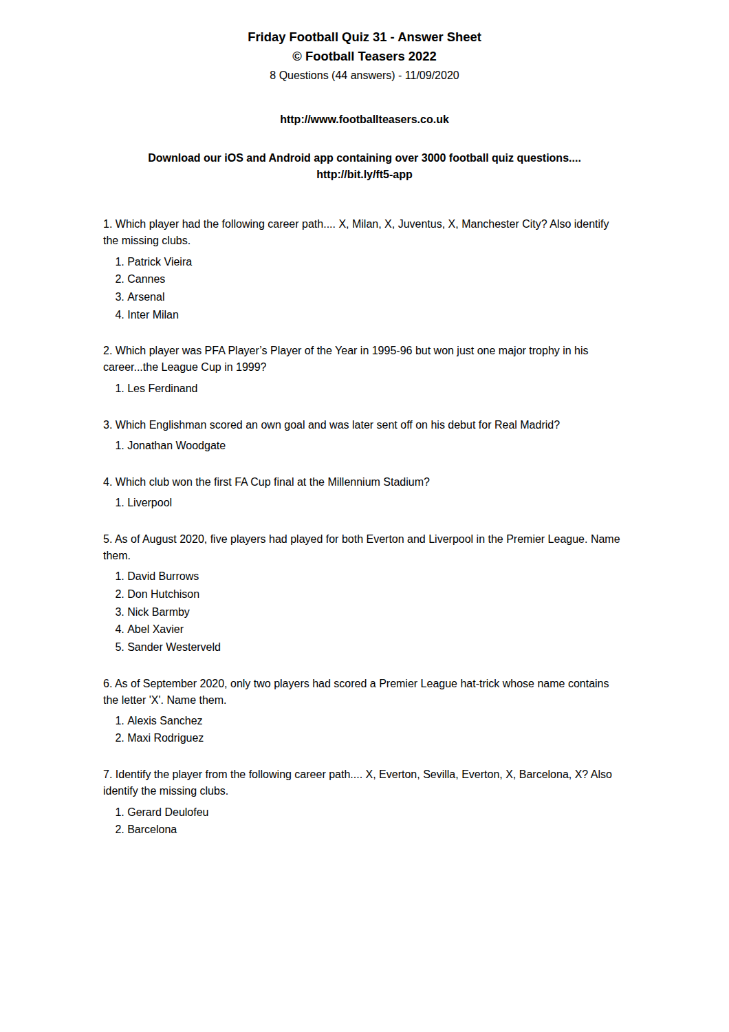Friday Football Quiz 31 - Answer Sheet
© Football Teasers 2022
8 Questions (44 answers) - 11/09/2020
http://www.footballteasers.co.uk
Download our iOS and Android app containing over 3000 football quiz questions....
http://bit.ly/ft5-app
1. Which player had the following career path.... X, Milan, X, Juventus, X, Manchester City? Also identify the missing clubs.
Patrick Vieira
Cannes
Arsenal
Inter Milan
2. Which player was PFA Player’s Player of the Year in 1995-96 but won just one major trophy in his career...the League Cup in 1999?
Les Ferdinand
3. Which Englishman scored an own goal and was later sent off on his debut for Real Madrid?
Jonathan Woodgate
4. Which club won the first FA Cup final at the Millennium Stadium?
Liverpool
5. As of August 2020, five players had played for both Everton and Liverpool in the Premier League. Name them.
David Burrows
Don Hutchison
Nick Barmby
Abel Xavier
Sander Westerveld
6. As of September 2020, only two players had scored a Premier League hat-trick whose name contains the letter 'X'. Name them.
Alexis Sanchez
Maxi Rodriguez
7. Identify the player from the following career path.... X, Everton, Sevilla, Everton, X, Barcelona, X? Also identify the missing clubs.
Gerard Deulofeu
Barcelona